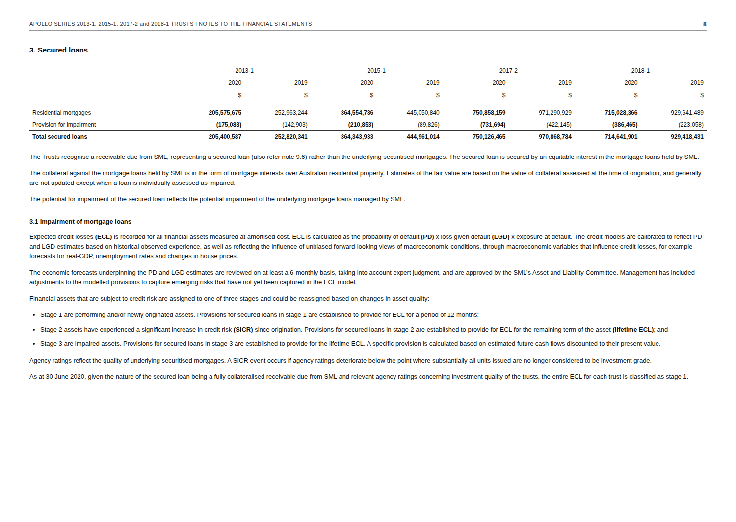APOLLO SERIES 2013-1, 2015-1, 2017-2 and 2018-1 TRUSTS | NOTES TO THE FINANCIAL STATEMENTS
8
3. Secured loans
| | 2013-1 | 2015-1 | 2017-2 | 2018-1 |
| --- | --- | --- | --- | --- |
| | 2020 | 2019 | 2020 | 2019 | 2020 | 2019 | 2020 | 2019 |
| | $ | $ | $ | $ | $ | $ | $ | $ |
| Residential mortgages | 205,575,675 | 252,963,244 | 364,554,786 | 445,050,840 | 750,858,159 | 971,290,929 | 715,028,366 | 929,641,489 |
| Provision for impairment | (175,088) | (142,903) | (210,853) | (89,826) | (731,694) | (422,145) | (386,465) | (223,058) |
| Total secured loans | 205,400,587 | 252,820,341 | 364,343,933 | 444,961,014 | 750,126,465 | 970,868,784 | 714,641,901 | 929,418,431 |
The Trusts recognise a receivable due from SML, representing a secured loan (also refer note 9.6) rather than the underlying securitised mortgages. The secured loan is secured by an equitable interest in the mortgage loans held by SML.
The collateral against the mortgage loans held by SML is in the form of mortgage interests over Australian residential property. Estimates of the fair value are based on the value of collateral assessed at the time of origination, and generally are not updated except when a loan is individually assessed as impaired.
The potential for impairment of the secured loan reflects the potential impairment of the underlying mortgage loans managed by SML.
3.1 Impairment of mortgage loans
Expected credit losses (ECL) is recorded for all financial assets measured at amortised cost. ECL is calculated as the probability of default (PD) x loss given default (LGD) x exposure at default. The credit models are calibrated to reflect PD and LGD estimates based on historical observed experience, as well as reflecting the influence of unbiased forward-looking views of macroeconomic conditions, through macroeconomic variables that influence credit losses, for example forecasts for real-GDP, unemployment rates and changes in house prices.
The economic forecasts underpinning the PD and LGD estimates are reviewed on at least a 6-monthly basis, taking into account expert judgment, and are approved by the SML's Asset and Liability Committee. Management has included adjustments to the modelled provisions to capture emerging risks that have not yet been captured in the ECL model.
Financial assets that are subject to credit risk are assigned to one of three stages and could be reassigned based on changes in asset quality:
Stage 1 are performing and/or newly originated assets. Provisions for secured loans in stage 1 are established to provide for ECL for a period of 12 months;
Stage 2 assets have experienced a significant increase in credit risk (SICR) since origination. Provisions for secured loans in stage 2 are established to provide for ECL for the remaining term of the asset (lifetime ECL); and
Stage 3 are impaired assets. Provisions for secured loans in stage 3 are established to provide for the lifetime ECL. A specific provision is calculated based on estimated future cash flows discounted to their present value.
Agency ratings reflect the quality of underlying securitised mortgages. A SICR event occurs if agency ratings deteriorate below the point where substantially all units issued are no longer considered to be investment grade.
As at 30 June 2020, given the nature of the secured loan being a fully collateralised receivable due from SML and relevant agency ratings concerning investment quality of the trusts, the entire ECL for each trust is classified as stage 1.